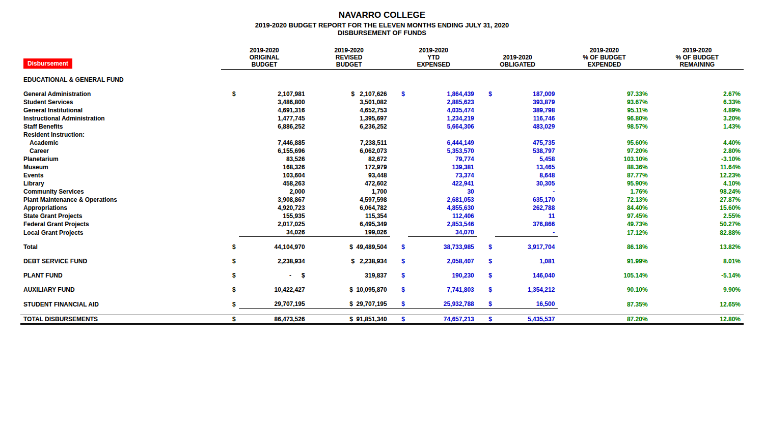NAVARRO COLLEGE
2019-2020 BUDGET REPORT FOR THE ELEVEN MONTHS ENDING JULY 31, 2020
DISBURSEMENT OF FUNDS
| Disbursement | 2019-2020 ORIGINAL BUDGET | 2019-2020 REVISED BUDGET | 2019-2020 YTD EXPENSED | 2019-2020 OBLIGATED | 2019-2020 % OF BUDGET EXPENDED | 2019-2020 % OF BUDGET REMAINING |
| --- | --- | --- | --- | --- | --- | --- |
| EDUCATIONAL & GENERAL FUND | |
| General Administration | $ | 2,107,981 | $ 2,107,626 | $ | 1,864,439 | $ | 187,009 | 97.33% | 2.67% |
| Student Services | | 3,486,800 | 3,501,082 | | 2,885,623 | | 393,879 | 93.67% | 6.33% |
| General Institutional | | 4,691,316 | 4,652,753 | | 4,035,474 | | 389,798 | 95.11% | 4.89% |
| Instructional Administration | | 1,477,745 | 1,395,697 | | 1,234,219 | | 116,746 | 96.80% | 3.20% |
| Staff Benefits | | 6,886,252 | 6,236,252 | | 5,664,306 | | 483,029 | 98.57% | 1.43% |
| Resident Instruction: | |
| Academic | | 7,446,885 | 7,238,511 | | 6,444,149 | | 475,735 | 95.60% | 4.40% |
| Career | | 6,155,696 | 6,062,073 | | 5,353,570 | | 538,797 | 97.20% | 2.80% |
| Planetarium | | 83,526 | 82,672 | | 79,774 | | 5,458 | 103.10% | -3.10% |
| Museum | | 168,326 | 172,979 | | 139,381 | | 13,465 | 88.36% | 11.64% |
| Events | | 103,604 | 93,448 | | 73,374 | | 8,648 | 87.77% | 12.23% |
| Library | | 458,263 | 472,602 | | 422,941 | | 30,305 | 95.90% | 4.10% |
| Community Services | | 2,000 | 1,700 | | 30 | | - | 1.76% | 98.24% |
| Plant Maintenance & Operations | | 3,908,867 | 4,597,598 | | 2,681,053 | | 635,170 | 72.13% | 27.87% |
| Appropriations | | 4,920,723 | 6,064,782 | | 4,855,630 | | 262,788 | 84.40% | 15.60% |
| State Grant Projects | | 155,935 | 115,354 | | 112,406 | | 11 | 97.45% | 2.55% |
| Federal Grant Projects | | 2,017,025 | 6,495,349 | | 2,853,546 | | 376,866 | 49.73% | 50.27% |
| Local Grant Projects | | 34,026 | 199,026 | | 34,070 | | - | 17.12% | 82.88% |
| Total | $ | 44,104,970 | $ 49,489,504 | $ | 38,733,985 | $ | 3,917,704 | 86.18% | 13.82% |
| DEBT SERVICE FUND | $ | 2,238,934 | $ 2,238,934 | $ | 2,058,407 | $ | 1,081 | 91.99% | 8.01% |
| PLANT FUND | $ | - $ | 319,837 | $ | 190,230 | $ | 146,040 | 105.14% | -5.14% |
| AUXILIARY FUND | $ | 10,422,427 | $ 10,095,870 | $ | 7,741,803 | $ | 1,354,212 | 90.10% | 9.90% |
| STUDENT FINANCIAL AID | $ | 29,707,195 | $ 29,707,195 | $ | 25,932,788 | $ | 16,500 | 87.35% | 12.65% |
| TOTAL DISBURSEMENTS | $ | 86,473,526 | $ 91,851,340 | $ | 74,657,213 | $ | 5,435,537 | 87.20% | 12.80% |